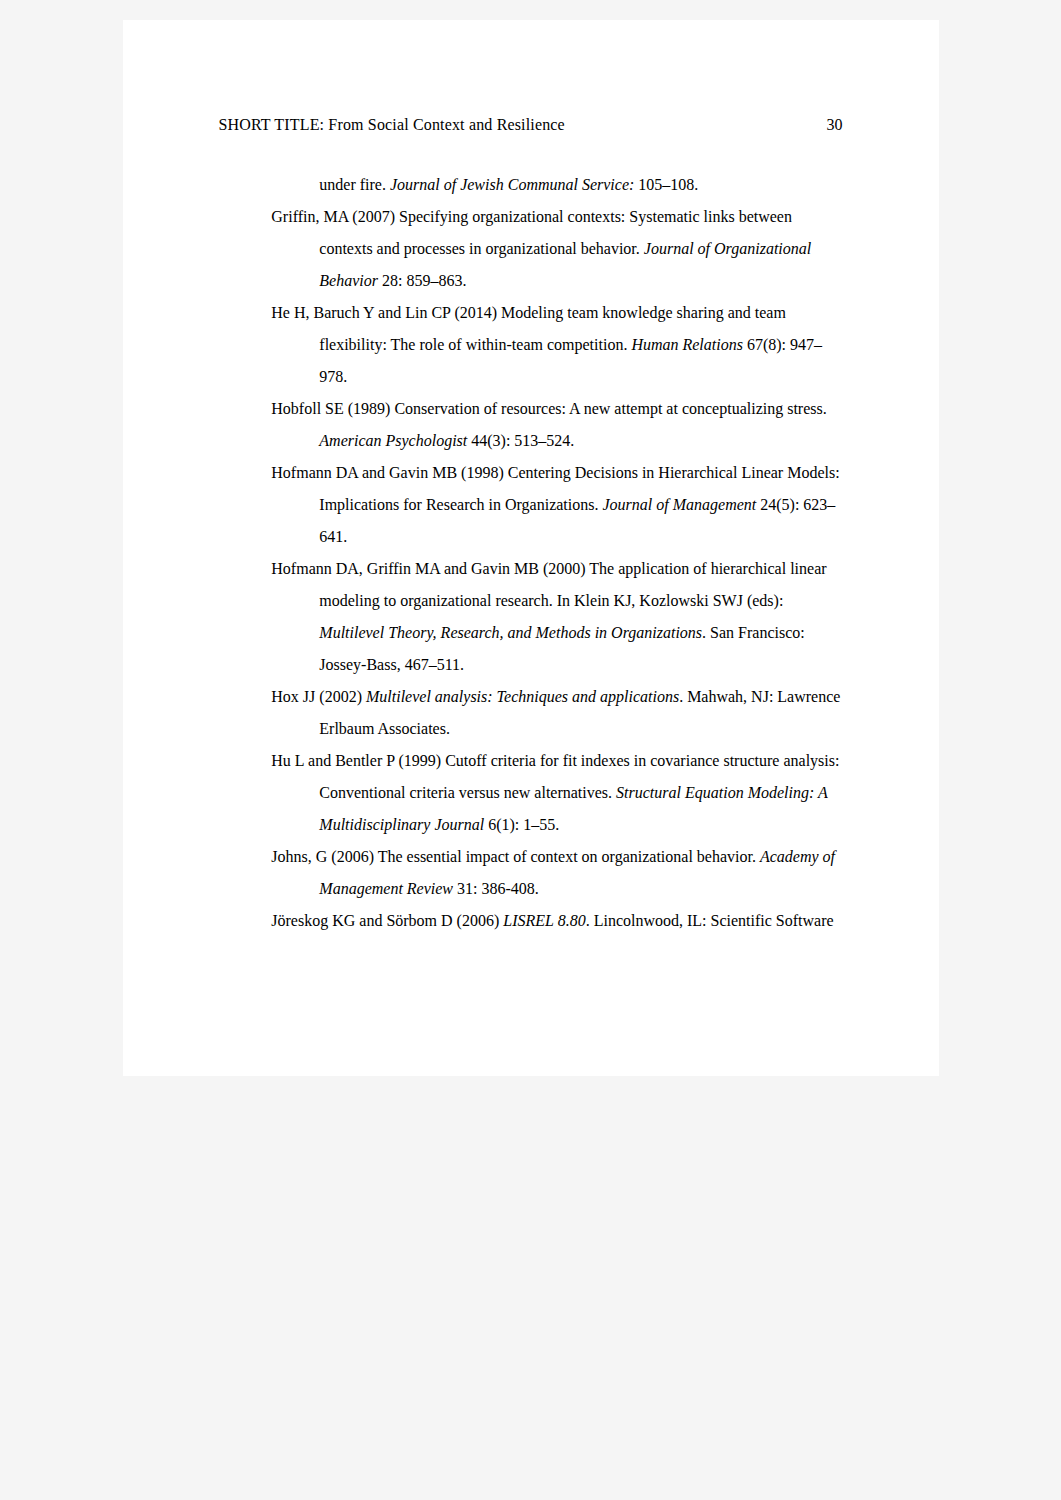SHORT TITLE: From Social Context and Resilience 30
under fire. Journal of Jewish Communal Service: 105–108.
Griffin, MA (2007) Specifying organizational contexts: Systematic links between contexts and processes in organizational behavior. Journal of Organizational Behavior 28: 859–863.
He H, Baruch Y and Lin CP (2014) Modeling team knowledge sharing and team flexibility: The role of within-team competition. Human Relations 67(8): 947–978.
Hobfoll SE (1989) Conservation of resources: A new attempt at conceptualizing stress. American Psychologist 44(3): 513–524.
Hofmann DA and Gavin MB (1998) Centering Decisions in Hierarchical Linear Models: Implications for Research in Organizations. Journal of Management 24(5): 623–641.
Hofmann DA, Griffin MA and Gavin MB (2000) The application of hierarchical linear modeling to organizational research. In Klein KJ, Kozlowski SWJ (eds): Multilevel Theory, Research, and Methods in Organizations. San Francisco: Jossey-Bass, 467–511.
Hox JJ (2002) Multilevel analysis: Techniques and applications. Mahwah, NJ: Lawrence Erlbaum Associates.
Hu L and Bentler P (1999) Cutoff criteria for fit indexes in covariance structure analysis: Conventional criteria versus new alternatives. Structural Equation Modeling: A Multidisciplinary Journal 6(1): 1–55.
Johns, G (2006) The essential impact of context on organizational behavior. Academy of Management Review 31: 386-408.
Jöreskog KG and Sörbom D (2006) LISREL 8.80. Lincolnwood, IL: Scientific Software